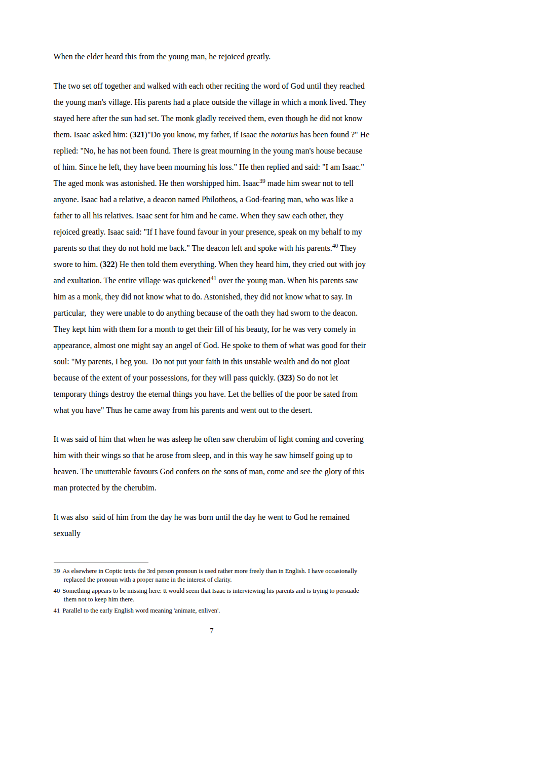When the elder heard this from the young man, he rejoiced greatly.
The two set off together and walked with each other reciting the word of God until they reached the young man's village. His parents had a place outside the village in which a monk lived. They stayed here after the sun had set. The monk gladly received them, even though he did not know them. Isaac asked him: (321)"Do you know, my father, if Isaac the notarius has been found ?" He replied: "No, he has not been found. There is great mourning in the young man's house because of him. Since he left, they have been mourning his loss." He then replied and said: "I am Isaac." The aged monk was astonished. He then worshipped him. Isaac39 made him swear not to tell anyone. Isaac had a relative, a deacon named Philotheos, a God-fearing man, who was like a father to all his relatives. Isaac sent for him and he came. When they saw each other, they rejoiced greatly. Isaac said: "If I have found favour in your presence, speak on my behalf to my parents so that they do not hold me back." The deacon left and spoke with his parents.40 They swore to him. (322) He then told them everything. When they heard him, they cried out with joy and exultation. The entire village was quickened41 over the young man. When his parents saw him as a monk, they did not know what to do. Astonished, they did not know what to say. In particular, they were unable to do anything because of the oath they had sworn to the deacon. They kept him with them for a month to get their fill of his beauty, for he was very comely in appearance, almost one might say an angel of God. He spoke to them of what was good for their soul: "My parents, I beg you. Do not put your faith in this unstable wealth and do not gloat because of the extent of your possessions, for they will pass quickly. (323) So do not let temporary things destroy the eternal things you have. Let the bellies of the poor be sated from what you have" Thus he came away from his parents and went out to the desert.
It was said of him that when he was asleep he often saw cherubim of light coming and covering him with their wings so that he arose from sleep, and in this way he saw himself going up to heaven. The unutterable favours God confers on the sons of man, come and see the glory of this man protected by the cherubim.
It was also said of him from the day he was born until the day he went to God he remained sexually
39 As elsewhere in Coptic texts the 3rd person pronoun is used rather more freely than in English. I have occasionally replaced the pronoun with a proper name in the interest of clarity.
40 Something appears to be missing here: tt would seem that Isaac is interviewing his parents and is trying to persuade them not to keep him there.
41 Parallel to the early English word meaning 'animate, enliven'.
7